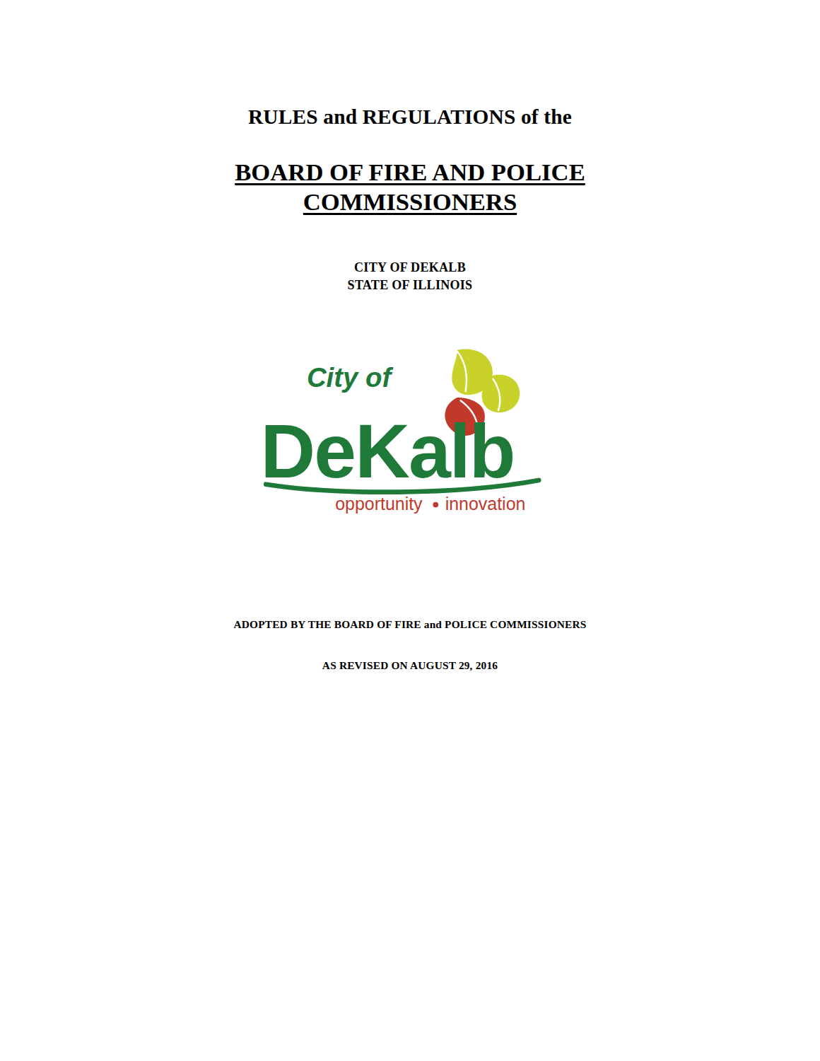RULES and REGULATIONS of the
BOARD OF FIRE AND POLICE
COMMISSIONERS
CITY OF DEKALB
STATE OF ILLINOIS
City of DeKalb opportunity innovation
ADOPTED BY THE BOARD OF FIRE and POLICE COMMISSIONERS
AS REVISED ON AUGUST 29, 2016